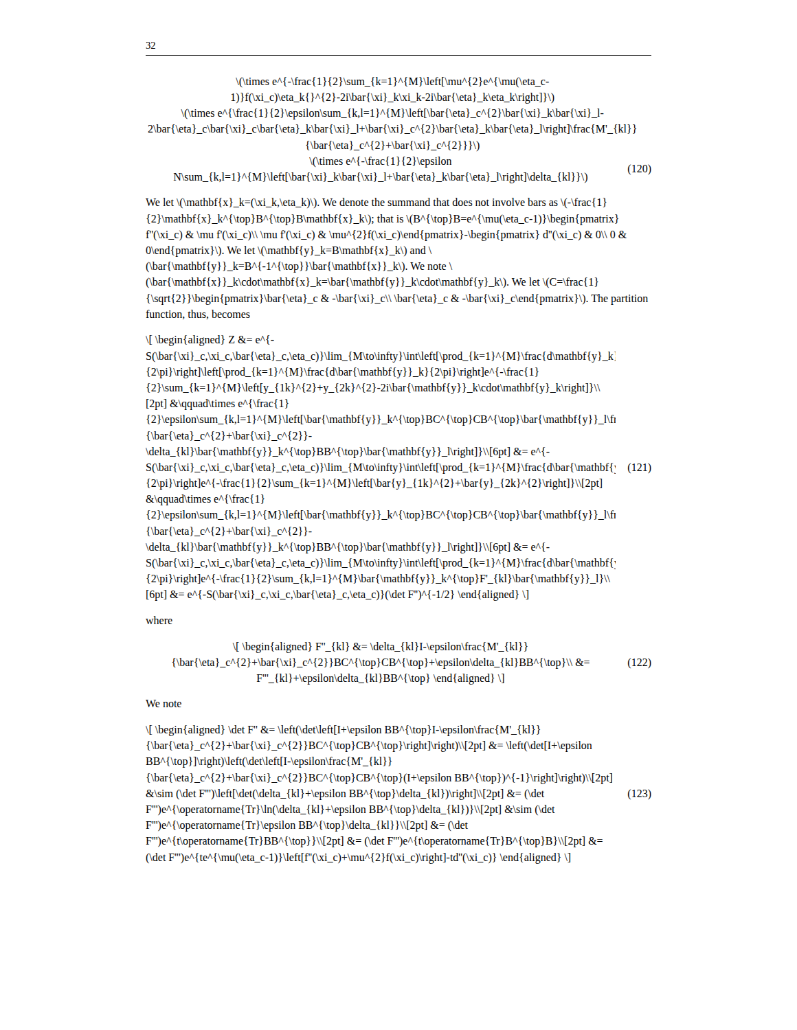32
\(\times e^{-\frac{1}{2}\sum_{k=1}^{M}\left[\mu^{2}e^{\mu(\eta_c-1)}f(\xi_c)\eta_k{}^{2}-2i\bar{\xi}_k\xi_k-2i\bar{\eta}_k\eta_k\right]}\)
\(\times e^{\frac{1}{2}\epsilon\sum_{k,l=1}^{M}\left[\bar{\eta}_c^{2}\bar{\xi}_k\bar{\xi}_l-2\bar{\eta}_c\bar{\xi}_c\bar{\eta}_k\bar{\xi}_l+\bar{\xi}_c^{2}\bar{\eta}_k\bar{\eta}_l\right]\frac{M'_{kl}}{\bar{\eta}_c^{2}+\bar{\xi}_c^{2}}}\)
\(\times e^{-\frac{1}{2}\epsilon N\sum_{k,l=1}^{M}\left[\bar{\xi}_k\bar{\xi}_l+\bar{\eta}_k\bar{\eta}_l\right]\delta_{kl}}\)
(120)
We let \(\mathbf{x}_k=(\xi_k,\eta_k)\). We denote the summand that does not involve bars as \(-\frac{1}{2}\mathbf{x}_k^{\top}B^{\top}B\mathbf{x}_k\); that is \(B^{\top}B=e^{\mu(\eta_c-1)}\begin{pmatrix} f''(\xi_c) & \mu f'(\xi_c)\\ \mu f'(\xi_c) & \mu^{2}f(\xi_c)\end{pmatrix}-\begin{pmatrix} d''(\xi_c) & 0\\ 0 & 0\end{pmatrix}\). We let \(\mathbf{y}_k=B\mathbf{x}_k\) and \(\bar{\mathbf{y}}_k=B^{-1^{\top}}\bar{\mathbf{x}}_k\). We note \(\bar{\mathbf{x}}_k\cdot\mathbf{x}_k=\bar{\mathbf{y}}_k\cdot\mathbf{y}_k\). We let \(C=\frac{1}{\sqrt{2}}\begin{pmatrix}\bar{\eta}_c & -\bar{\xi}_c\\ \bar{\eta}_c & -\bar{\xi}_c\end{pmatrix}\). The partition function, thus, becomes
\[ \begin{aligned} Z &= e^{-S(\bar{\xi}_c,\xi_c,\bar{\eta}_c,\eta_c)}\lim_{M\to\infty}\int\left[\prod_{k=1}^{M}\frac{d\mathbf{y}_k}{2\pi}\right]\left[\prod_{k=1}^{M}\frac{d\bar{\mathbf{y}}_k}{2\pi}\right]e^{-\frac{1}{2}\sum_{k=1}^{M}\left[y_{1k}^{2}+y_{2k}^{2}-2i\bar{\mathbf{y}}_k\cdot\mathbf{y}_k\right]}\\[2pt] &\qquad\times e^{\frac{1}{2}\epsilon\sum_{k,l=1}^{M}\left[\bar{\mathbf{y}}_k^{\top}BC^{\top}CB^{\top}\bar{\mathbf{y}}_l\frac{M'_{kl}}{\bar{\eta}_c^{2}+\bar{\xi}_c^{2}}-\delta_{kl}\bar{\mathbf{y}}_k^{\top}BB^{\top}\bar{\mathbf{y}}_l\right]}\\[6pt] &= e^{-S(\bar{\xi}_c,\xi_c,\bar{\eta}_c,\eta_c)}\lim_{M\to\infty}\int\left[\prod_{k=1}^{M}\frac{d\bar{\mathbf{y}}_k}{2\pi}\right]e^{-\frac{1}{2}\sum_{k=1}^{M}\left[\bar{y}_{1k}^{2}+\bar{y}_{2k}^{2}\right]}\\[2pt] &\qquad\times e^{\frac{1}{2}\epsilon\sum_{k,l=1}^{M}\left[\bar{\mathbf{y}}_k^{\top}BC^{\top}CB^{\top}\bar{\mathbf{y}}_l\frac{M'_{kl}}{\bar{\eta}_c^{2}+\bar{\xi}_c^{2}}-\delta_{kl}\bar{\mathbf{y}}_k^{\top}BB^{\top}\bar{\mathbf{y}}_l\right]}\\[6pt] &= e^{-S(\bar{\xi}_c,\xi_c,\bar{\eta}_c,\eta_c)}\lim_{M\to\infty}\int\left[\prod_{k=1}^{M}\frac{d\bar{\mathbf{y}}_k}{2\pi}\right]e^{-\frac{1}{2}\sum_{k,l=1}^{M}\bar{\mathbf{y}}_k^{\top}F'_{kl}\bar{\mathbf{y}}_l}\\[6pt] &= e^{-S(\bar{\xi}_c,\xi_c,\bar{\eta}_c,\eta_c)}(\det F'')^{-1/2} \end{aligned} \]
(121)
where
\[ \begin{aligned} F''_{kl} &= \delta_{kl}I-\epsilon\frac{M'_{kl}}{\bar{\eta}_c^{2}+\bar{\xi}_c^{2}}BC^{\top}CB^{\top}+\epsilon\delta_{kl}BB^{\top}\\ &= F'''_{kl}+\epsilon\delta_{kl}BB^{\top} \end{aligned} \]
(122)
We note
\[ \begin{aligned} \det F'' &= \left(\det\left[I+\epsilon BB^{\top}I-\epsilon\frac{M'_{kl}}{\bar{\eta}_c^{2}+\bar{\xi}_c^{2}}BC^{\top}CB^{\top}\right]\right)\\[2pt] &= \left(\det[I+\epsilon BB^{\top}]\right)\left(\det\left[I-\epsilon\frac{M'_{kl}}{\bar{\eta}_c^{2}+\bar{\xi}_c^{2}}BC^{\top}CB^{\top}(I+\epsilon BB^{\top})^{-1}\right]\right)\\[2pt] &\sim (\det F''')\left[\det(\delta_{kl}+\epsilon BB^{\top}\delta_{kl})\right]\\[2pt] &= (\det F''')e^{\operatorname{Tr}\ln(\delta_{kl}+\epsilon BB^{\top}\delta_{kl})}\\[2pt] &\sim (\det F''')e^{\operatorname{Tr}\epsilon BB^{\top}\delta_{kl}}\\[2pt] &= (\det F''')e^{t\operatorname{Tr}BB^{\top}}\\[2pt] &= (\det F''')e^{t\operatorname{Tr}B^{\top}B}\\[2pt] &= (\det F''')e^{te^{\mu(\eta_c-1)}\left[f''(\xi_c)+\mu^{2}f(\xi_c)\right]-td''(\xi_c)} \end{aligned} \]
(123)